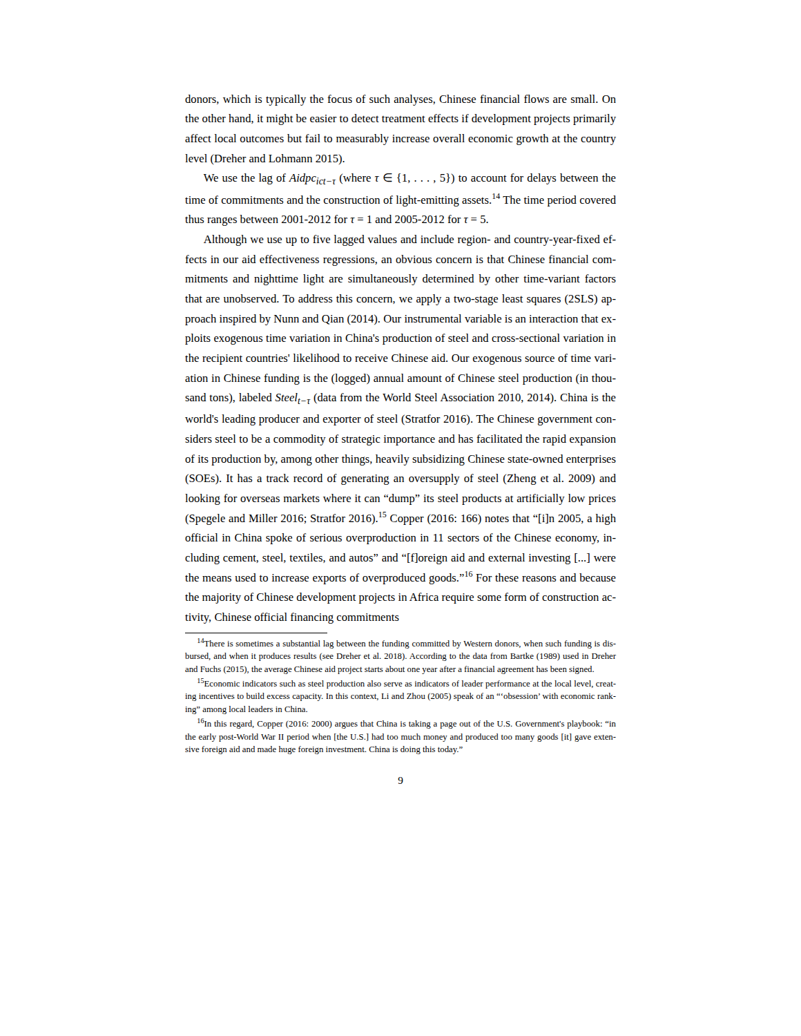donors, which is typically the focus of such analyses, Chinese financial flows are small. On the other hand, it might be easier to detect treatment effects if development projects primarily affect local outcomes but fail to measurably increase overall economic growth at the country level (Dreher and Lohmann 2015).
We use the lag of Aidpcict−τ (where τ ∈ {1, . . . , 5}) to account for delays between the time of commitments and the construction of light-emitting assets.14 The time period covered thus ranges between 2001-2012 for τ = 1 and 2005-2012 for τ = 5.
Although we use up to five lagged values and include region- and country-year-fixed effects in our aid effectiveness regressions, an obvious concern is that Chinese financial commitments and nighttime light are simultaneously determined by other time-variant factors that are unobserved. To address this concern, we apply a two-stage least squares (2SLS) approach inspired by Nunn and Qian (2014). Our instrumental variable is an interaction that exploits exogenous time variation in China's production of steel and cross-sectional variation in the recipient countries' likelihood to receive Chinese aid. Our exogenous source of time variation in Chinese funding is the (logged) annual amount of Chinese steel production (in thousand tons), labeled Steelt−τ (data from the World Steel Association 2010, 2014). China is the world's leading producer and exporter of steel (Stratfor 2016). The Chinese government considers steel to be a commodity of strategic importance and has facilitated the rapid expansion of its production by, among other things, heavily subsidizing Chinese state-owned enterprises (SOEs). It has a track record of generating an oversupply of steel (Zheng et al. 2009) and looking for overseas markets where it can “dump” its steel products at artificially low prices (Spegele and Miller 2016; Stratfor 2016).15 Copper (2016: 166) notes that “[i]n 2005, a high official in China spoke of serious overproduction in 11 sectors of the Chinese economy, including cement, steel, textiles, and autos” and “[f]oreign aid and external investing [...] were the means used to increase exports of overproduced goods.”16 For these reasons and because the majority of Chinese development projects in Africa require some form of construction activity, Chinese official financing commitments
14There is sometimes a substantial lag between the funding committed by Western donors, when such funding is disbursed, and when it produces results (see Dreher et al. 2018). According to the data from Bartke (1989) used in Dreher and Fuchs (2015), the average Chinese aid project starts about one year after a financial agreement has been signed.
15Economic indicators such as steel production also serve as indicators of leader performance at the local level, creating incentives to build excess capacity. In this context, Li and Zhou (2005) speak of an “‘obsession’ with economic ranking” among local leaders in China.
16In this regard, Copper (2016: 2000) argues that China is taking a page out of the U.S. Government's playbook: “in the early post-World War II period when [the U.S.] had too much money and produced too many goods [it] gave extensive foreign aid and made huge foreign investment. China is doing this today.”
9